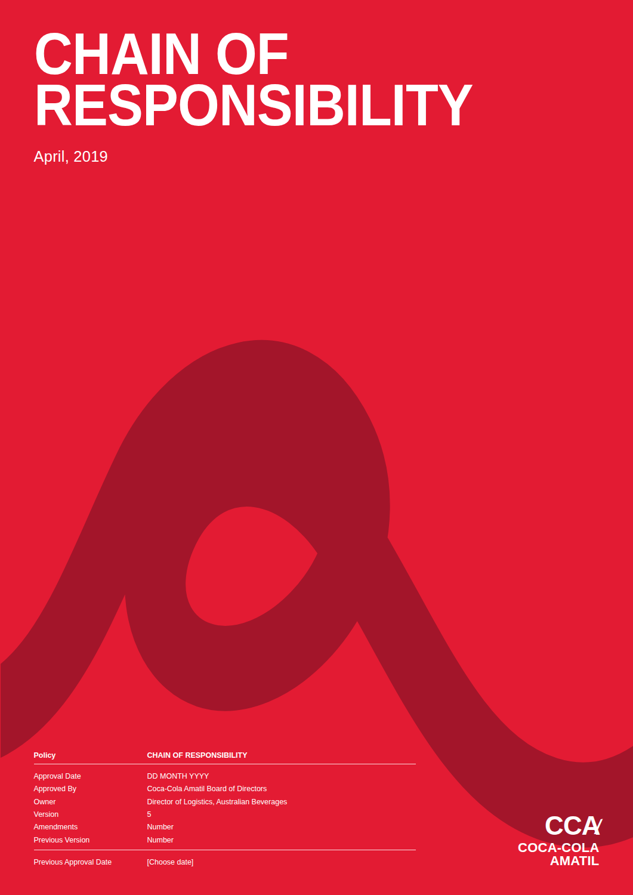Chain of Responsibility
April, 2019
| Policy | CHAIN OF RESPONSIBILITY |
| Approval Date | DD MONTH YYYY |
| Approved By | Coca-Cola Amatil Board of Directors |
| Owner | Director of Logistics, Australian Beverages |
| Version | 5 |
| Amendments | Number |
| Previous Version | Number |
| Previous Approval Date | [Choose date] |
CCA⁄ COCA-COLA AMATIL